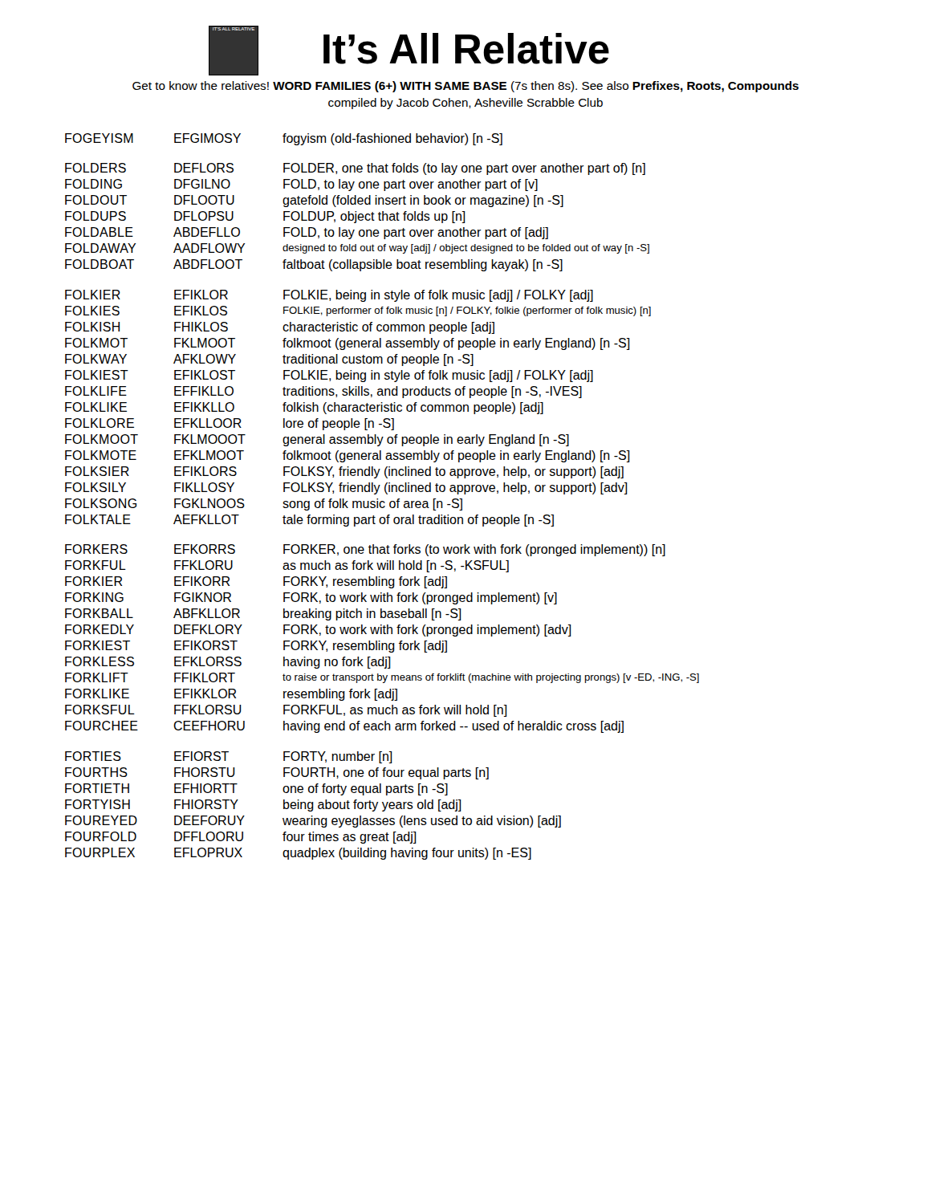IT'S ALL RELATIVE
It’s All Relative
Get to know the relatives! WORD FAMILIES (6+) WITH SAME BASE (7s then 8s). See also Prefixes, Roots, Compounds
compiled by Jacob Cohen, Asheville Scrabble Club
| FOGEYISM | EFGIMOSY | fogyism (old-fashioned behavior) [n -S] |
| FOLDERS | DEFLORS | FOLDER, one that folds (to lay one part over another part of) [n] |
| FOLDING | DFGILNO | FOLD, to lay one part over another part of [v] |
| FOLDOUT | DFLOOTU | gatefold (folded insert in book or magazine) [n -S] |
| FOLDUPS | DFLOPSU | FOLDUP, object that folds up [n] |
| FOLDABLE | ABDEFLLO | FOLD, to lay one part over another part of [adj] |
| FOLDAWAY | AADFLOWY | designed to fold out of way [adj] / object designed to be folded out of way [n -S] |
| FOLDBOAT | ABDFLOOT | faltboat (collapsible boat resembling kayak) [n -S] |
| FOLKIER | EFIKLOR | FOLKIE, being in style of folk music [adj] / FOLKY [adj] |
| FOLKIES | EFIKLOS | FOLKIE, performer of folk music [n] / FOLKY, folkie (performer of folk music) [n] |
| FOLKISH | FHIKLOS | characteristic of common people [adj] |
| FOLKMOT | FKLMOOT | folkmoot (general assembly of people in early England) [n -S] |
| FOLKWAY | AFKLOWY | traditional custom of people [n -S] |
| FOLKIEST | EFIKLOST | FOLKIE, being in style of folk music [adj] / FOLKY [adj] |
| FOLKLIFE | EFFIKLLO | traditions, skills, and products of people [n -S, -IVES] |
| FOLKLIKE | EFIKKLLO | folkish (characteristic of common people) [adj] |
| FOLKLORE | EFKLLOOR | lore of people [n -S] |
| FOLKMOOT | FKLMOOOT | general assembly of people in early England [n -S] |
| FOLKMOTE | EFKLMOOT | folkmoot (general assembly of people in early England) [n -S] |
| FOLKSIER | EFIKLORS | FOLKSY, friendly (inclined to approve, help, or support) [adj] |
| FOLKSILY | FIKLLOSY | FOLKSY, friendly (inclined to approve, help, or support) [adv] |
| FOLKSONG | FGKLNOOS | song of folk music of area [n -S] |
| FOLKTALE | AEFKLLOT | tale forming part of oral tradition of people [n -S] |
| FORKERS | EFKORRS | FORKER, one that forks (to work with fork (pronged implement)) [n] |
| FORKFUL | FFKLORU | as much as fork will hold [n -S, -KSFUL] |
| FORKIER | EFIKORR | FORKY, resembling fork [adj] |
| FORKING | FGIKNOR | FORK, to work with fork (pronged implement) [v] |
| FORKBALL | ABFKLLOR | breaking pitch in baseball [n -S] |
| FORKEDLY | DEFKLORY | FORK, to work with fork (pronged implement) [adv] |
| FORKIEST | EFIKORST | FORKY, resembling fork [adj] |
| FORKLESS | EFKLORSS | having no fork [adj] |
| FORKLIFT | FFIKLORT | to raise or transport by means of forklift (machine with projecting prongs) [v -ED, -ING, -S] |
| FORKLIKE | EFIKKLOR | resembling fork [adj] |
| FORKSFUL | FFKLORSU | FORKFUL, as much as fork will hold [n] |
| FOURCHEE | CEEFHORU | having end of each arm forked -- used of heraldic cross [adj] |
| FORTIES | EFIORST | FORTY, number [n] |
| FOURTHS | FHORSTU | FOURTH, one of four equal parts [n] |
| FORTIETH | EFHIORTT | one of forty equal parts [n -S] |
| FORTYISH | FHIORSTY | being about forty years old [adj] |
| FOUREYED | DEEFORUY | wearing eyeglasses (lens used to aid vision) [adj] |
| FOURFOLD | DFFLOORU | four times as great [adj] |
| FOURPLEX | EFLOPRUX | quadplex (building having four units) [n -ES] |